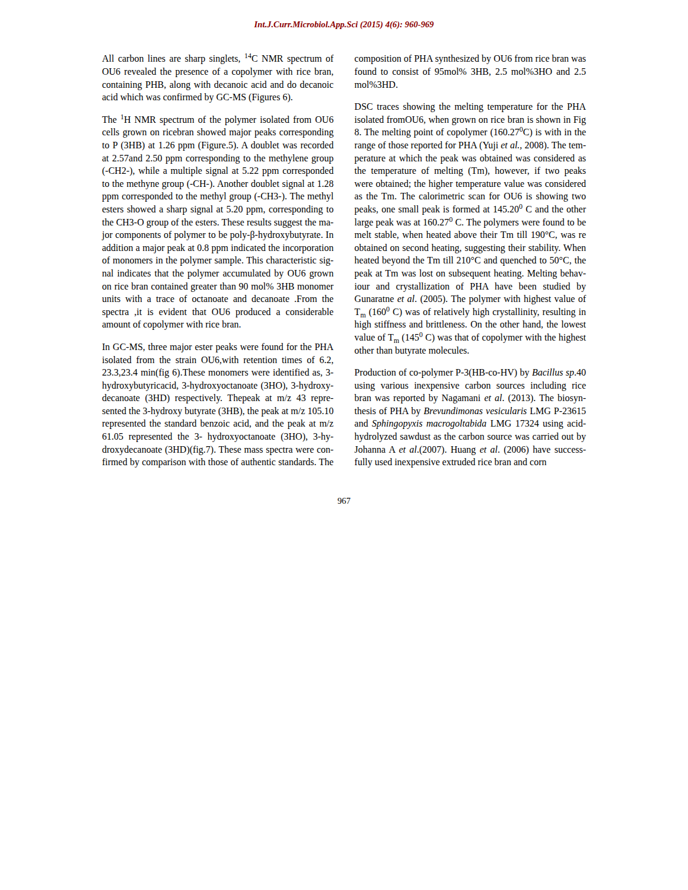Int.J.Curr.Microbiol.App.Sci (2015) 4(6): 960-969
All carbon lines are sharp singlets, 14C NMR spectrum of OU6 revealed the presence of a copolymer with rice bran, containing PHB, along with decanoic acid and do decanoic acid which was confirmed by GC-MS (Figures 6).
The 1H NMR spectrum of the polymer isolated from OU6 cells grown on ricebran showed major peaks corresponding to P (3HB) at 1.26 ppm (Figure.5). A doublet was recorded at 2.57and 2.50 ppm corresponding to the methylene group (-CH2-), while a multiple signal at 5.22 ppm corresponded to the methyne group (-CH-). Another doublet signal at 1.28 ppm corresponded to the methyl group (-CH3-). The methyl esters showed a sharp signal at 5.20 ppm, corresponding to the CH3-O group of the esters. These results suggest the major components of polymer to be poly-β-hydroxybutyrate. In addition a major peak at 0.8 ppm indicated the incorporation of monomers in the polymer sample. This characteristic signal indicates that the polymer accumulated by OU6 grown on rice bran contained greater than 90 mol% 3HB monomer units with a trace of octanoate and decanoate .From the spectra ,it is evident that OU6 produced a considerable amount of copolymer with rice bran.
In GC-MS, three major ester peaks were found for the PHA isolated from the strain OU6,with retention times of 6.2, 23.3,23.4 min(fig 6).These monomers were identified as, 3-hydroxybutyricacid, 3-hydroxyoctanoate (3HO), 3-hydroxydecanoate (3HD) respectively. Thepeak at m/z 43 represented the 3-hydroxy butyrate (3HB), the peak at m/z 105.10 represented the standard benzoic acid, and the peak at m/z 61.05 represented the 3- hydroxyoctanoate (3HO), 3-hydroxydecanoate (3HD)(fig.7). These mass spectra were confirmed by comparison with those of authentic standards. The composition of PHA synthesized by OU6 from rice bran was found to consist of 95mol% 3HB, 2.5 mol%3HO and 2.5 mol%3HD.
DSC traces showing the melting temperature for the PHA isolated fromOU6, when grown on rice bran is shown in Fig 8. The melting point of copolymer (160.270C) is with in the range of those reported for PHA (Yuji et al., 2008). The temperature at which the peak was obtained was considered as the temperature of melting (Tm), however, if two peaks were obtained; the higher temperature value was considered as the Tm. The calorimetric scan for OU6 is showing two peaks, one small peak is formed at 145.200 C and the other large peak was at 160.270 C. The polymers were found to be melt stable, when heated above their Tm till 190°C, was re obtained on second heating, suggesting their stability. When heated beyond the Tm till 210°C and quenched to 50°C, the peak at Tm was lost on subsequent heating. Melting behaviour and crystallization of PHA have been studied by Gunaratne et al. (2005). The polymer with highest value of Tm (1600 C) was of relatively high crystallinity, resulting in high stiffness and brittleness. On the other hand, the lowest value of Tm (1450 C) was that of copolymer with the highest other than butyrate molecules.
Production of co-polymer P-3(HB-co-HV) by Bacillus sp.40 using various inexpensive carbon sources including rice bran was reported by Nagamani et al. (2013). The biosynthesis of PHA by Brevundimonas vesicularis LMG P-23615 and Sphingopyxis macrogoltabida LMG 17324 using acid-hydrolyzed sawdust as the carbon source was carried out by Johanna A et al.(2007). Huang et al. (2006) have successfully used inexpensive extruded rice bran and corn
967